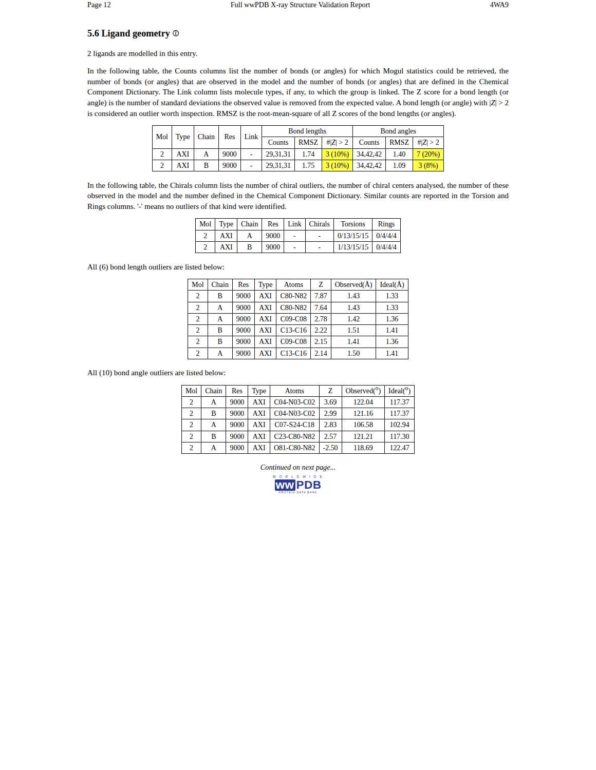Page 12 Full wwPDB X-ray Structure Validation Report 4WA9
5.6 Ligand geometry ⓘ
2 ligands are modelled in this entry.
In the following table, the Counts columns list the number of bonds (or angles) for which Mogul statistics could be retrieved, the number of bonds (or angles) that are observed in the model and the number of bonds (or angles) that are defined in the Chemical Component Dictionary. The Link column lists molecule types, if any, to which the group is linked. The Z score for a bond length (or angle) is the number of standard deviations the observed value is removed from the expected value. A bond length (or angle) with |Z| > 2 is considered an outlier worth inspection. RMSZ is the root-mean-square of all Z scores of the bond lengths (or angles).
| Mol | Type | Chain | Res | Link | Bond lengths | Bond angles |
| --- | --- | --- | --- | --- | --- | --- |
| Counts | RMSZ | #/ Z / > 2 | Counts | RMSZ | #/ Z / > 2 |
| 2 | AXI | A | 9000 | - | 29,31,31 | 1.74 | 3 (10%) | 34,42,42 | 1.40 | 7 (20%) |
| 2 | AXI | B | 9000 | - | 29,31,31 | 1.75 | 3 (10%) | 34,42,42 | 1.09 | 3 (8%) |
In the following table, the Chirals column lists the number of chiral outliers, the number of chiral centers analysed, the number of these observed in the model and the number defined in the Chemical Component Dictionary. Similar counts are reported in the Torsion and Rings columns. '-' means no outliers of that kind were identified.
| Mol | Type | Chain | Res | Link | Chirals | Torsions | Rings |
| --- | --- | --- | --- | --- | --- | --- | --- |
| 2 | AXI | A | 9000 | - | - | 0/13/15/15 | 0/4/4/4 |
| 2 | AXI | B | 9000 | - | - | 1/13/15/15 | 0/4/4/4 |
All (6) bond length outliers are listed below:
| Mol | Chain | Res | Type | Atoms | Z | Observed(Å) | Ideal(Å) |
| --- | --- | --- | --- | --- | --- | --- | --- |
| 2 | B | 9000 | AXI | C80-N82 | 7.87 | 1.43 | 1.33 |
| 2 | A | 9000 | AXI | C80-N82 | 7.64 | 1.43 | 1.33 |
| 2 | A | 9000 | AXI | C09-C08 | 2.78 | 1.42 | 1.36 |
| 2 | B | 9000 | AXI | C13-C16 | 2.22 | 1.51 | 1.41 |
| 2 | B | 9000 | AXI | C09-C08 | 2.15 | 1.41 | 1.36 |
| 2 | A | 9000 | AXI | C13-C16 | 2.14 | 1.50 | 1.41 |
All (10) bond angle outliers are listed below:
| Mol | Chain | Res | Type | Atoms | Z | Observed( o ) | Ideal( o ) |
| --- | --- | --- | --- | --- | --- | --- | --- |
| 2 | A | 9000 | AXI | C04-N03-C02 | 3.69 | 122.04 | 117.37 |
| 2 | B | 9000 | AXI | C04-N03-C02 | 2.99 | 121.16 | 117.37 |
| 2 | A | 9000 | AXI | C07-S24-C18 | 2.83 | 106.58 | 102.94 |
| 2 | B | 9000 | AXI | C23-C80-N82 | 2.57 | 121.21 | 117.30 |
| 2 | A | 9000 | AXI | O81-C80-N82 | -2.50 | 118.69 | 122.47 |
Continued on next page...
W O R L D W I D E
ww PDB
PROTEIN DATA BANK